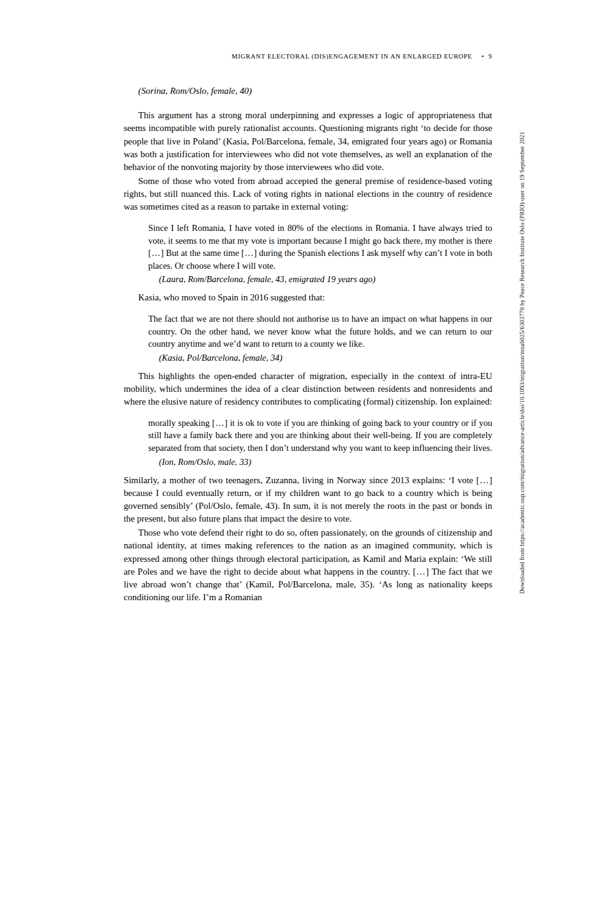Downloaded from https://academic.oup.com/migration/advance-article/doi/10.1093/migration/mnab025/6303770 by Peace Research Institute Oslo (PRIO) user on 19 September 2021
Migrant Electoral (Dis)engagement in an Enlarged Europe • 9
(Sorina, Rom/Oslo, female, 40)
This argument has a strong moral underpinning and expresses a logic of appropriateness that seems incompatible with purely rationalist accounts. Questioning migrants right ‘to decide for those people that live in Poland’ (Kasia, Pol/Barcelona, female, 34, emigrated four years ago) or Romania was both a justification for interviewees who did not vote themselves, as well an explanation of the behavior of the nonvoting majority by those interviewees who did vote.
Some of those who voted from abroad accepted the general premise of residence-based voting rights, but still nuanced this. Lack of voting rights in national elections in the country of residence was sometimes cited as a reason to partake in external voting:
Since I left Romania, I have voted in 80% of the elections in Romania. I have always tried to vote, it seems to me that my vote is important because I might go back there, my mother is there [ . . . ] But at the same time [ . . . ] during the Spanish elections I ask myself why can’t I vote in both places. Or choose where I will vote.
(Laura, Rom/Barcelona, female, 43, emigrated 19 years ago)
Kasia, who moved to Spain in 2016 suggested that:
The fact that we are not there should not authorise us to have an impact on what happens in our country. On the other hand, we never know what the future holds, and we can return to our country anytime and we’d want to return to a county we like.
(Kasia, Pol/Barcelona, female, 34)
This highlights the open-ended character of migration, especially in the context of intra-EU mobility, which undermines the idea of a clear distinction between residents and nonresidents and where the elusive nature of residency contributes to complicating (formal) citizenship. Ion explained:
morally speaking [ . . . ] it is ok to vote if you are thinking of going back to your country or if you still have a family back there and you are thinking about their well-being. If you are completely separated from that society, then I don’t understand why you want to keep influencing their lives.
(Ion, Rom/Oslo, male, 33)
Similarly, a mother of two teenagers, Zuzanna, living in Norway since 2013 explains: ‘I vote [ . . . ] because I could eventually return, or if my children want to go back to a country which is being governed sensibly’ (Pol/Oslo, female, 43). In sum, it is not merely the roots in the past or bonds in the present, but also future plans that impact the desire to vote.
Those who vote defend their right to do so, often passionately, on the grounds of citizenship and national identity, at times making references to the nation as an imagined community, which is expressed among other things through electoral participation, as Kamil and Maria explain: ‘We still are Poles and we have the right to decide about what happens in the country. [ . . . ] The fact that we live abroad won’t change that’ (Kamil, Pol/Barcelona, male, 35). ‘As long as nationality keeps conditioning our life. I’m a Romanian